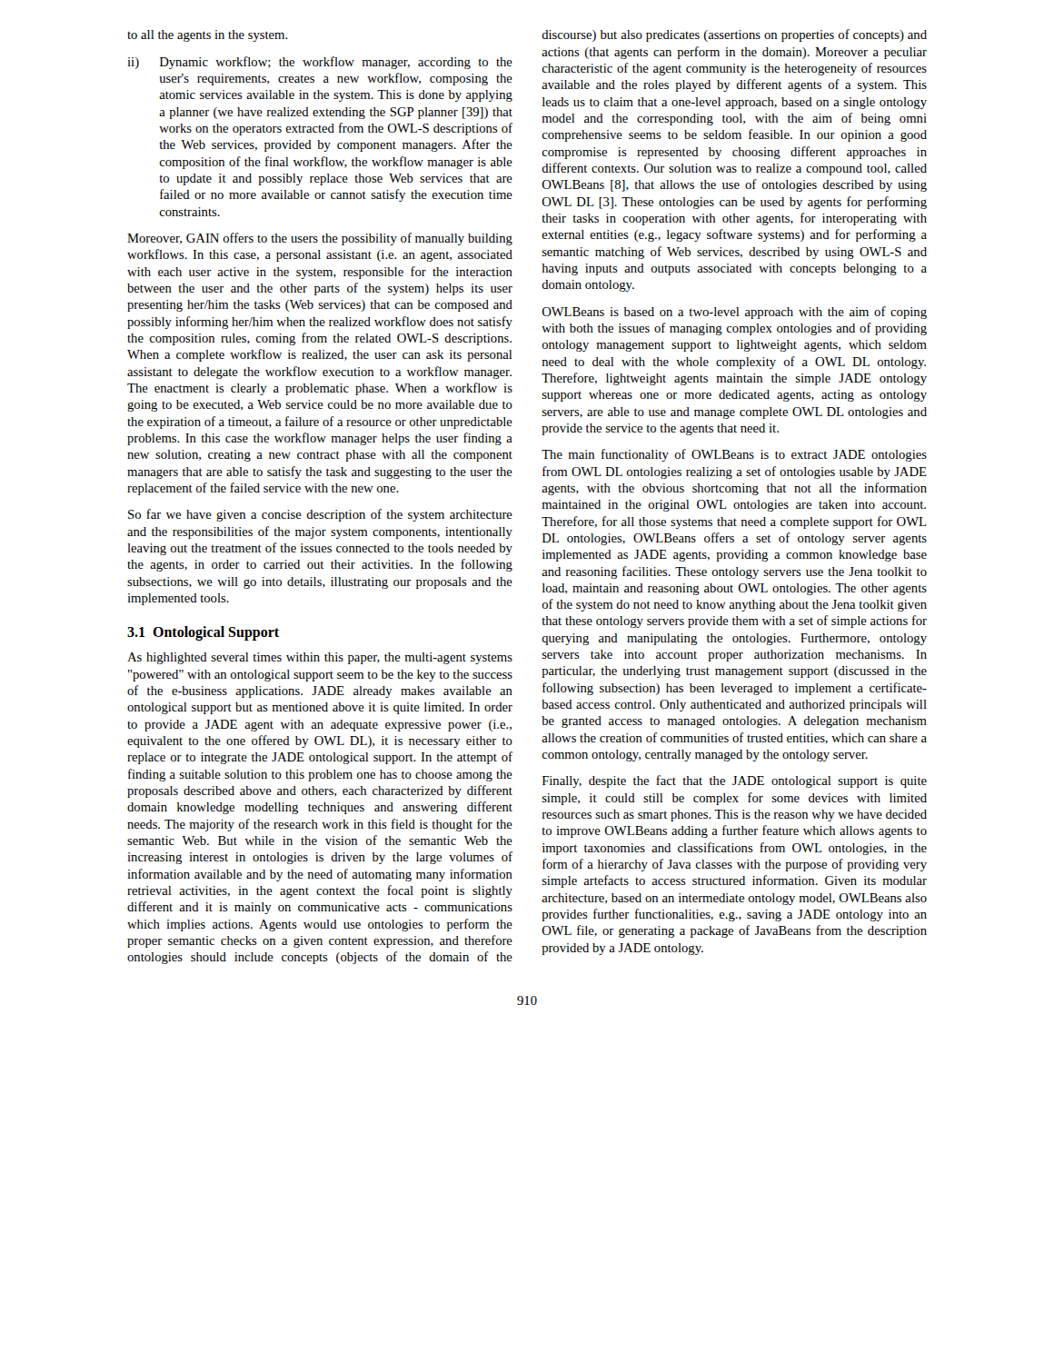to all the agents in the system.
ii) Dynamic workflow; the workflow manager, according to the user's requirements, creates a new workflow, composing the atomic services available in the system. This is done by applying a planner (we have realized extending the SGP planner [39]) that works on the operators extracted from the OWL-S descriptions of the Web services, provided by component managers. After the composition of the final workflow, the workflow manager is able to update it and possibly replace those Web services that are failed or no more available or cannot satisfy the execution time constraints.
Moreover, GAIN offers to the users the possibility of manually building workflows. In this case, a personal assistant (i.e. an agent, associated with each user active in the system, responsible for the interaction between the user and the other parts of the system) helps its user presenting her/him the tasks (Web services) that can be composed and possibly informing her/him when the realized workflow does not satisfy the composition rules, coming from the related OWL-S descriptions. When a complete workflow is realized, the user can ask its personal assistant to delegate the workflow execution to a workflow manager. The enactment is clearly a problematic phase. When a workflow is going to be executed, a Web service could be no more available due to the expiration of a timeout, a failure of a resource or other unpredictable problems. In this case the workflow manager helps the user finding a new solution, creating a new contract phase with all the component managers that are able to satisfy the task and suggesting to the user the replacement of the failed service with the new one.
So far we have given a concise description of the system architecture and the responsibilities of the major system components, intentionally leaving out the treatment of the issues connected to the tools needed by the agents, in order to carried out their activities. In the following subsections, we will go into details, illustrating our proposals and the implemented tools.
3.1 Ontological Support
As highlighted several times within this paper, the multi-agent systems "powered" with an ontological support seem to be the key to the success of the e-business applications. JADE already makes available an ontological support but as mentioned above it is quite limited. In order to provide a JADE agent with an adequate expressive power (i.e., equivalent to the one offered by OWL DL), it is necessary either to replace or to integrate the JADE ontological support. In the attempt of finding a suitable solution to this problem one has to choose among the proposals described above and others, each characterized by different domain knowledge modelling techniques and answering different needs. The majority of the research work in this field is thought for the semantic Web. But while in the vision of the semantic Web the increasing interest in ontologies is driven by the large volumes of information available and by the need of automating many information retrieval activities, in the agent context the focal point is slightly different and it is mainly on communicative acts - communications which implies actions. Agents would use ontologies to perform the proper semantic checks on a given content expression, and therefore ontologies should include concepts (objects of the domain of the discourse) but also predicates (assertions on properties of concepts) and actions (that agents can perform in the domain). Moreover a peculiar characteristic of the agent community is the heterogeneity of resources available and the roles played by different agents of a system. This leads us to claim that a one-level approach, based on a single ontology model and the corresponding tool, with the aim of being omni comprehensive seems to be seldom feasible. In our opinion a good compromise is represented by choosing different approaches in different contexts. Our solution was to realize a compound tool, called OWLBeans [8], that allows the use of ontologies described by using OWL DL [3]. These ontologies can be used by agents for performing their tasks in cooperation with other agents, for interoperating with external entities (e.g., legacy software systems) and for performing a semantic matching of Web services, described by using OWL-S and having inputs and outputs associated with concepts belonging to a domain ontology.
OWLBeans is based on a two-level approach with the aim of coping with both the issues of managing complex ontologies and of providing ontology management support to lightweight agents, which seldom need to deal with the whole complexity of a OWL DL ontology. Therefore, lightweight agents maintain the simple JADE ontology support whereas one or more dedicated agents, acting as ontology servers, are able to use and manage complete OWL DL ontologies and provide the service to the agents that need it.
The main functionality of OWLBeans is to extract JADE ontologies from OWL DL ontologies realizing a set of ontologies usable by JADE agents, with the obvious shortcoming that not all the information maintained in the original OWL ontologies are taken into account. Therefore, for all those systems that need a complete support for OWL DL ontologies, OWLBeans offers a set of ontology server agents implemented as JADE agents, providing a common knowledge base and reasoning facilities. These ontology servers use the Jena toolkit to load, maintain and reasoning about OWL ontologies. The other agents of the system do not need to know anything about the Jena toolkit given that these ontology servers provide them with a set of simple actions for querying and manipulating the ontologies. Furthermore, ontology servers take into account proper authorization mechanisms. In particular, the underlying trust management support (discussed in the following subsection) has been leveraged to implement a certificate-based access control. Only authenticated and authorized principals will be granted access to managed ontologies. A delegation mechanism allows the creation of communities of trusted entities, which can share a common ontology, centrally managed by the ontology server.
Finally, despite the fact that the JADE ontological support is quite simple, it could still be complex for some devices with limited resources such as smart phones. This is the reason why we have decided to improve OWLBeans adding a further feature which allows agents to import taxonomies and classifications from OWL ontologies, in the form of a hierarchy of Java classes with the purpose of providing very simple artefacts to access structured information. Given its modular architecture, based on an intermediate ontology model, OWLBeans also provides further functionalities, e.g., saving a JADE ontology into an OWL file, or generating a package of JavaBeans from the description provided by a JADE ontology.
910